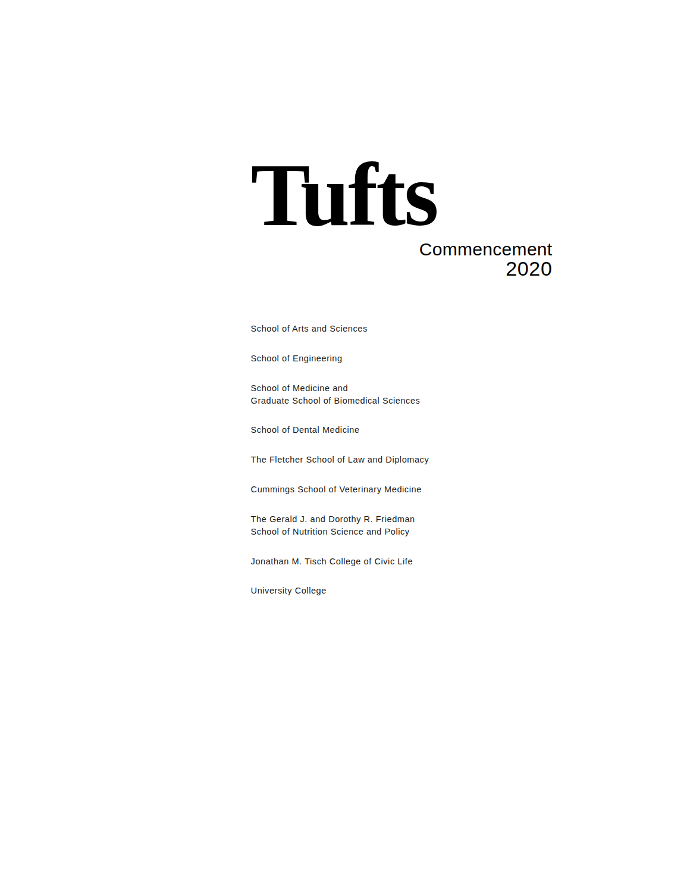Tufts
Commencement 2020
School of Arts and Sciences
School of Engineering
School of Medicine and
Graduate School of Biomedical Sciences
School of Dental Medicine
The Fletcher School of Law and Diplomacy
Cummings School of Veterinary Medicine
The Gerald J. and Dorothy R. Friedman
School of Nutrition Science and Policy
Jonathan M. Tisch College of Civic Life
University College